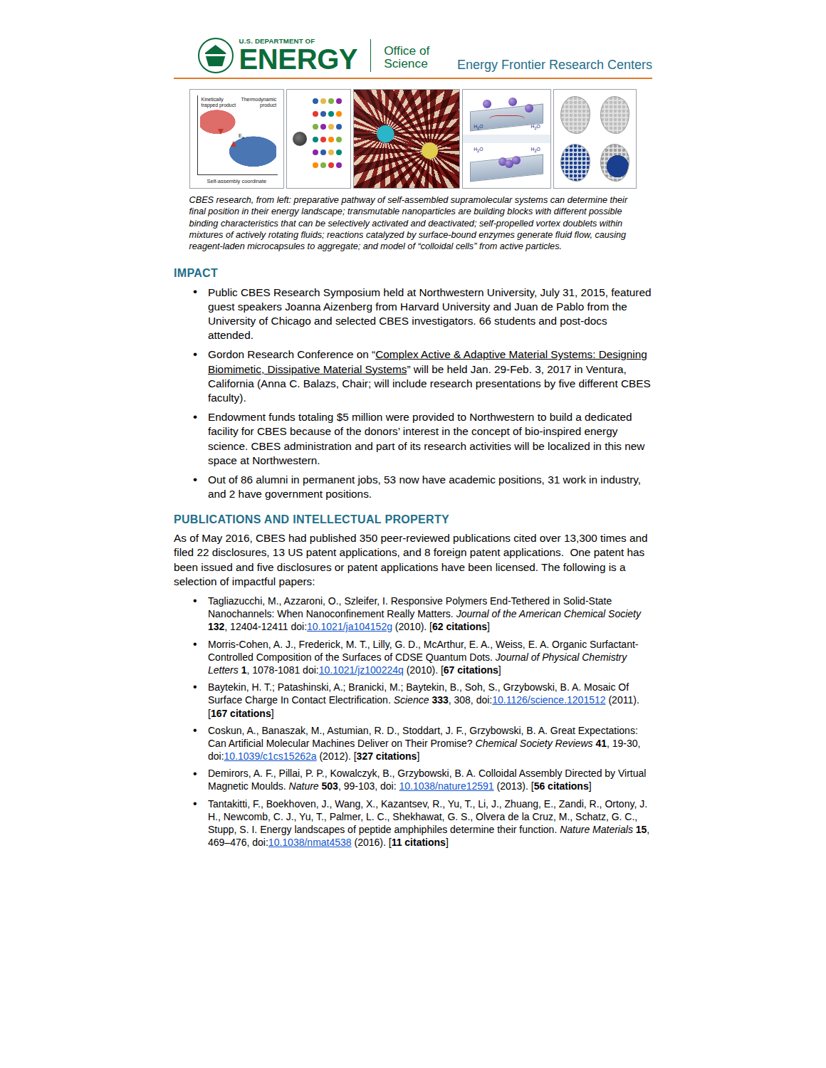U.S. Department of
ENERGY
Office of
Science
Energy Frontier Research Centers
Free energy
Self-assembly coordinate
Kinetically
trapped product
Thermodynamic
product
Ea
H2O
H2O
H2O
H2O
CBES research, from left: preparative pathway of self-assembled supramolecular systems can determine their final position in their energy landscape; transmutable nanoparticles are building blocks with different possible binding characteristics that can be selectively activated and deactivated; self-propelled vortex doublets within mixtures of actively rotating fluids; reactions catalyzed by surface-bound enzymes generate fluid flow, causing reagent-laden microcapsules to aggregate; and model of “colloidal cells” from active particles.
Impact
Public CBES Research Symposium held at Northwestern University, July 31, 2015, featured guest speakers Joanna Aizenberg from Harvard University and Juan de Pablo from the University of Chicago and selected CBES investigators. 66 students and post-docs attended.
Gordon Research Conference on “Complex Active & Adaptive Material Systems: Designing Biomimetic, Dissipative Material Systems” will be held Jan. 29-Feb. 3, 2017 in Ventura, California (Anna C. Balazs, Chair; will include research presentations by five different CBES faculty).
Endowment funds totaling $5 million were provided to Northwestern to build a dedicated facility for CBES because of the donors’ interest in the concept of bio-inspired energy science. CBES administration and part of its research activities will be localized in this new space at Northwestern.
Out of 86 alumni in permanent jobs, 53 now have academic positions, 31 work in industry, and 2 have government positions.
Publications and Intellectual Property
As of May 2016, CBES had published 350 peer-reviewed publications cited over 13,300 times and filed 22 disclosures, 13 US patent applications, and 8 foreign patent applications. One patent has been issued and five disclosures or patent applications have been licensed. The following is a selection of impactful papers:
Tagliazucchi, M., Azzaroni, O., Szleifer, I. Responsive Polymers End-Tethered in Solid-State Nanochannels: When Nanoconfinement Really Matters. Journal of the American Chemical Society 132, 12404-12411 doi:10.1021/ja104152g (2010). [62 citations]
Morris-Cohen, A. J., Frederick, M. T., Lilly, G. D., McArthur, E. A., Weiss, E. A. Organic Surfactant-Controlled Composition of the Surfaces of CDSE Quantum Dots. Journal of Physical Chemistry Letters 1, 1078-1081 doi:10.1021/jz100224q (2010). [67 citations]
Baytekin, H. T.; Patashinski, A.; Branicki, M.; Baytekin, B., Soh, S., Grzybowski, B. A. Mosaic Of Surface Charge In Contact Electrification. Science 333, 308, doi:10.1126/science.1201512 (2011). [167 citations]
Coskun, A., Banaszak, M., Astumian, R. D., Stoddart, J. F., Grzybowski, B. A. Great Expectations: Can Artificial Molecular Machines Deliver on Their Promise? Chemical Society Reviews 41, 19-30, doi:10.1039/c1cs15262a (2012). [327 citations]
Demirors, A. F., Pillai, P. P., Kowalczyk, B., Grzybowski, B. A. Colloidal Assembly Directed by Virtual Magnetic Moulds. Nature 503, 99-103, doi: 10.1038/nature12591 (2013). [56 citations]
Tantakitti, F., Boekhoven, J., Wang, X., Kazantsev, R., Yu, T., Li, J., Zhuang, E., Zandi, R., Ortony, J. H., Newcomb, C. J., Yu, T., Palmer, L. C., Shekhawat, G. S., Olvera de la Cruz, M., Schatz, G. C., Stupp, S. I. Energy landscapes of peptide amphiphiles determine their function. Nature Materials 15, 469–476, doi:10.1038/nmat4538 (2016). [11 citations]